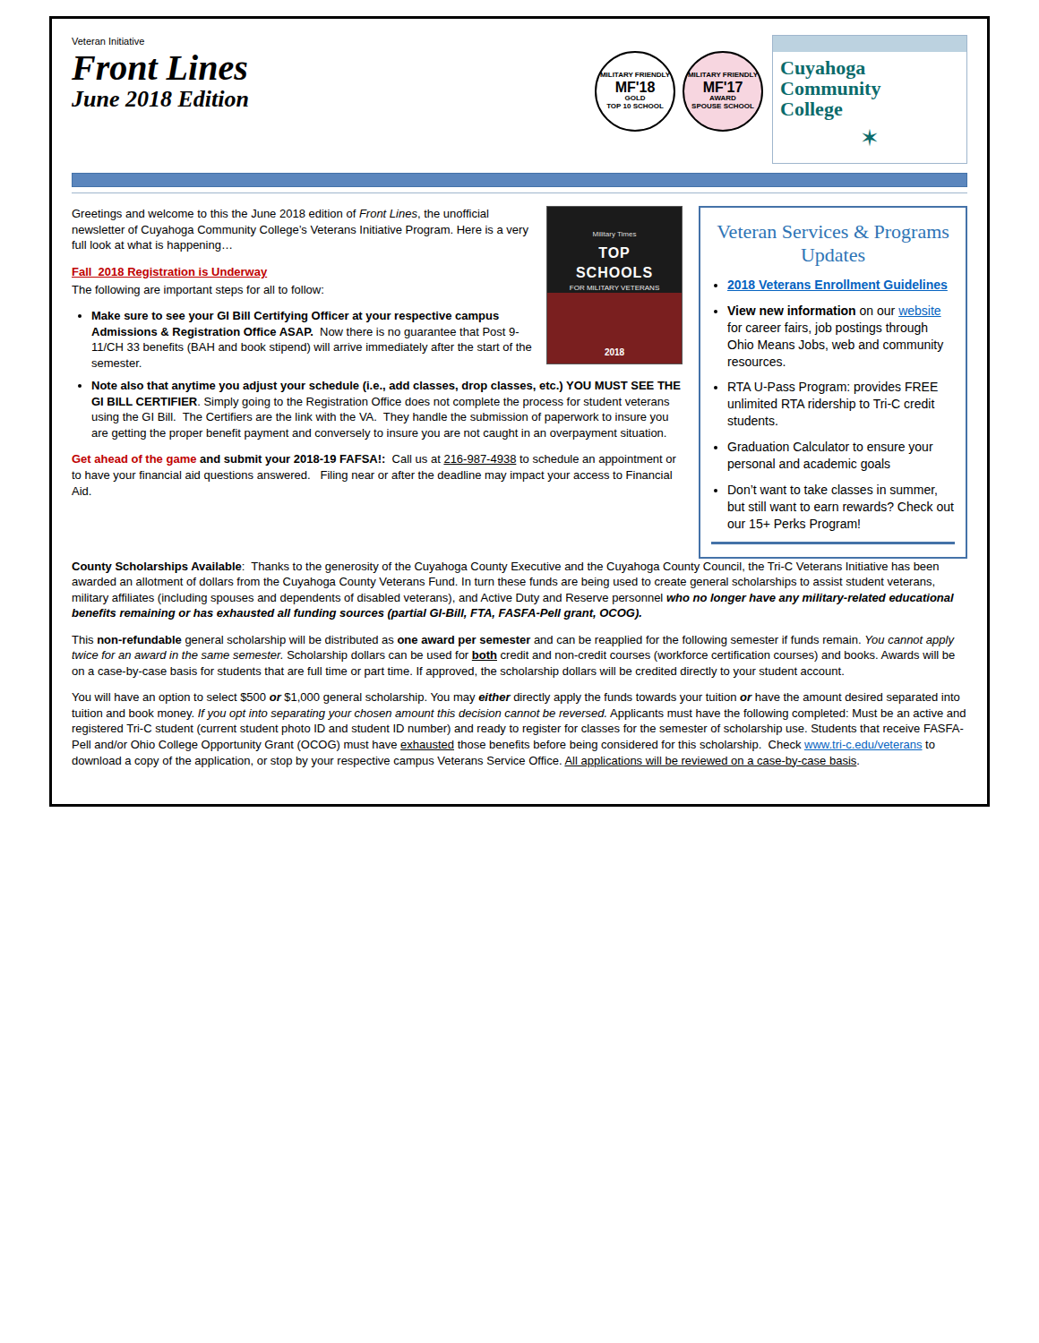Veteran Initiative
Front Lines
June 2018 Edition
MILITARY FRIENDLY
MF'18
GOLD
TOP 10 SCHOOL
MILITARY FRIENDLY
MF'17
AWARD
SPOUSE SCHOOL
Cuyahoga
Community
College
✶
Military Times
TOP
SCHOOLS
FOR MILITARY VETERANS
2018
Greetings and welcome to this the June 2018 edition of Front Lines, the unofficial newsletter of Cuyahoga Community College’s Veterans Initiative Program. Here is a very full look at what is happening…
Fall 2018 Registration is Underway
The following are important steps for all to follow:
Make sure to see your GI Bill Certifying Officer at your respective campus Admissions & Registration Office ASAP. Now there is no guarantee that Post 9-11/CH 33 benefits (BAH and book stipend) will arrive immediately after the start of the semester.
Note also that anytime you adjust your schedule (i.e., add classes, drop classes, etc.) YOU MUST SEE THE GI BILL CERTIFIER. Simply going to the Registration Office does not complete the process for student veterans using the GI Bill. The Certifiers are the link with the VA. They handle the submission of paperwork to insure you are getting the proper benefit payment and conversely to insure you are not caught in an overpayment situation.
Get ahead of the game and submit your 2018-19 FAFSA!: Call us at 216-987-4938 to schedule an appointment or to have your financial aid questions answered. Filing near or after the deadline may impact your access to Financial Aid.
Veteran Services & Programs Updates
2018 Veterans Enrollment Guidelines
View new information on our website for career fairs, job postings through Ohio Means Jobs, web and community resources.
RTA U-Pass Program: provides FREE unlimited RTA ridership to Tri-C credit students.
Graduation Calculator to ensure your personal and academic goals
Don’t want to take classes in summer, but still want to earn rewards? Check out our 15+ Perks Program!
County Scholarships Available: Thanks to the generosity of the Cuyahoga County Executive and the Cuyahoga County Council, the Tri-C Veterans Initiative has been awarded an allotment of dollars from the Cuyahoga County Veterans Fund. In turn these funds are being used to create general scholarships to assist student veterans, military affiliates (including spouses and dependents of disabled veterans), and Active Duty and Reserve personnel who no longer have any military-related educational benefits remaining or has exhausted all funding sources (partial GI-Bill, FTA, FASFA-Pell grant, OCOG).
This non-refundable general scholarship will be distributed as one award per semester and can be reapplied for the following semester if funds remain. You cannot apply twice for an award in the same semester. Scholarship dollars can be used for both credit and non-credit courses (workforce certification courses) and books. Awards will be on a case-by-case basis for students that are full time or part time. If approved, the scholarship dollars will be credited directly to your student account.
You will have an option to select $500 or $1,000 general scholarship. You may either directly apply the funds towards your tuition or have the amount desired separated into tuition and book money. If you opt into separating your chosen amount this decision cannot be reversed. Applicants must have the following completed: Must be an active and registered Tri-C student (current student photo ID and student ID number) and ready to register for classes for the semester of scholarship use. Students that receive FASFA-Pell and/or Ohio College Opportunity Grant (OCOG) must have exhausted those benefits before being considered for this scholarship. Check www.tri-c.edu/veterans to download a copy of the application, or stop by your respective campus Veterans Service Office. All applications will be reviewed on a case-by-case basis.